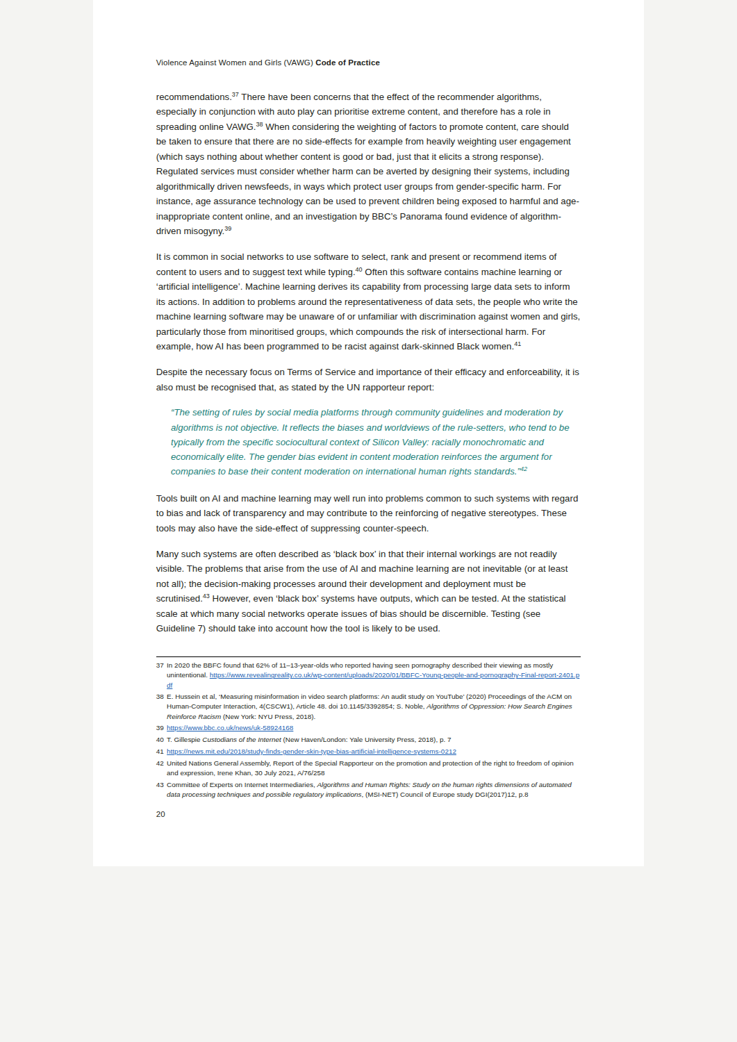Violence Against Women and Girls (VAWG) Code of Practice
recommendations.37 There have been concerns that the effect of the recommender algorithms, especially in conjunction with auto play can prioritise extreme content, and therefore has a role in spreading online VAWG.38 When considering the weighting of factors to promote content, care should be taken to ensure that there are no side-effects for example from heavily weighting user engagement (which says nothing about whether content is good or bad, just that it elicits a strong response). Regulated services must consider whether harm can be averted by designing their systems, including algorithmically driven newsfeeds, in ways which protect user groups from gender-specific harm. For instance, age assurance technology can be used to prevent children being exposed to harmful and age-inappropriate content online, and an investigation by BBC’s Panorama found evidence of algorithm-driven misogyny.39
It is common in social networks to use software to select, rank and present or recommend items of content to users and to suggest text while typing.40 Often this software contains machine learning or ‘artificial intelligence’. Machine learning derives its capability from processing large data sets to inform its actions. In addition to problems around the representativeness of data sets, the people who write the machine learning software may be unaware of or unfamiliar with discrimination against women and girls, particularly those from minoritised groups, which compounds the risk of intersectional harm. For example, how AI has been programmed to be racist against dark-skinned Black women.41
Despite the necessary focus on Terms of Service and importance of their efficacy and enforceability, it is also must be recognised that, as stated by the UN rapporteur report:
“The setting of rules by social media platforms through community guidelines and moderation by algorithms is not objective. It reflects the biases and worldviews of the rule-setters, who tend to be typically from the specific sociocultural context of Silicon Valley: racially monochromatic and economically elite. The gender bias evident in content moderation reinforces the argument for companies to base their content moderation on international human rights standards.”42
Tools built on AI and machine learning may well run into problems common to such systems with regard to bias and lack of transparency and may contribute to the reinforcing of negative stereotypes. These tools may also have the side-effect of suppressing counter-speech.
Many such systems are often described as ‘black box’ in that their internal workings are not readily visible. The problems that arise from the use of AI and machine learning are not inevitable (or at least not all); the decision-making processes around their development and deployment must be scrutinised.43 However, even ‘black box’ systems have outputs, which can be tested. At the statistical scale at which many social networks operate issues of bias should be discernible. Testing (see Guideline 7) should take into account how the tool is likely to be used.
In 2020 the BBFC found that 62% of 11–13-year-olds who reported having seen pornography described their viewing as mostly unintentional. https://www.revealingreality.co.uk/wp-content/uploads/2020/01/BBFC-Young-people-and-pornography-Final-report-2401.pdf
E. Hussein et al, ‘Measuring misinformation in video search platforms: An audit study on YouTube’ (2020) Proceedings of the ACM on Human-Computer Interaction, 4(CSCW1), Article 48. doi 10.1145/3392854; S. Noble, Algorithms of Oppression: How Search Engines Reinforce Racism (New York: NYU Press, 2018).
https://www.bbc.co.uk/news/uk-58924168
T. Gillespie Custodians of the Internet (New Haven/London: Yale University Press, 2018), p. 7
https://news.mit.edu/2018/study-finds-gender-skin-type-bias-artificial-intelligence-systems-0212
United Nations General Assembly, Report of the Special Rapporteur on the promotion and protection of the right to freedom of opinion and expression, Irene Khan, 30 July 2021, A/76/258
Committee of Experts on Internet Intermediaries, Algorithms and Human Rights: Study on the human rights dimensions of automated data processing techniques and possible regulatory implications, (MSI-NET) Council of Europe study DGI(2017)12, p.8
20